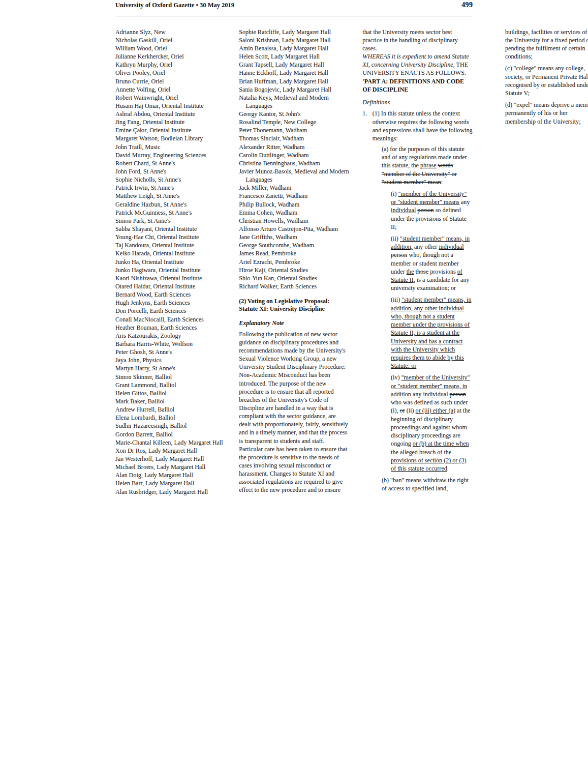University of Oxford Gazette • 30 May 2019
499
Adrianne Slyz, New
Nicholas Gaskill, Oriel
William Wood, Oriel
Julianne Kerkhercker, Oriel
Kathryn Murphy, Oriel
Oliver Pooley, Oriel
Bruno Currie, Oriel
Annette Volfing, Oriel
Robert Wainwright, Oriel
Husam Haj Omar, Oriental Institute
Ashraf Abdou, Oriental Institute
Jing Fang, Oriental Institute
Emine Çakır, Oriental Institute
Margaret Watson, Bodleian Library
John Traill, Music
David Murray, Engineering Sciences
Robert Chard, St Anne's
John Ford, St Anne's
Sophie Nicholls, St Anne's
Patrick Irwin, St Anne's
Matthew Leigh, St Anne's
Geraldine Hazbun, St Anne's
Patrick McGuinness, St Anne's
Simon Park, St Anne's
Sahba Shayani, Oriental Institute
Young-Hae Chi, Oriental Institute
Taj Kandoura, Oriental Institute
Keiko Harada, Oriental Institute
Junko Ha, Oriental Institute
Junko Hagiwara, Oriental Institute
Kaori Nishizawa, Oriental Institute
Otared Haidar, Oriental Institute
Bernard Wood, Earth Sciences
Hugh Jenkyns, Earth Sciences
Don Porcelli, Earth Sciences
Conall MacNiocaill, Earth Sciences
Heather Bouman, Earth Sciences
Aris Katzourakis, Zoology
Barbara Harris-White, Wolfson
Peter Ghosh, St Anne's
Jaya John, Physics
Martyn Harry, St Anne's
Simon Skinner, Balliol
Grant Lammond, Balliol
Helen Gittos, Balliol
Mark Baker, Balliol
Andrew Hurrell, Balliol
Elena Lombardi, Balliol
Sudhir Hazareesingh, Balliol
Gordon Barrett, Balliol
Marie-Chantal Killeen, Lady Margaret Hall
Xon Dr Ros, Lady Margaret Hall
Jan Westerhoff, Lady Margaret Hall
Michael Broers, Lady Margaret Hall
Alan Doig, Lady Margaret Hall
Helen Barr, Lady Margaret Hall
Alan Rusbridger, Lady Margaret Hall
Sophie Ratcliffe, Lady Margaret Hall
Saloni Krishnan, Lady Margaret Hall
Amin Benaissa, Lady Margaret Hall
Helen Scott, Lady Margaret Hall
Grant Tapsell, Lady Margaret Hall
Hanne Eckhoff, Lady Margaret Hall
Brian Huffman, Lady Margaret Hall
Sania Bogojevic, Lady Margaret Hall
Natalia Keys, Medieval and Modern
Languages
Georgy Kantor, St John's
Rosalind Temple, New College
Peter Thonemann, Wadham
Thomas Sinclair, Wadham
Alexander Ritter, Wadham
Carolin Duttlinger, Wadham
Christina Benninghaus, Wadham
Javier Munoz-Basols, Medieval and Modern
Languages
Jack Miller, Wadham
Francesco Zanetti, Wadham
Philip Bullock, Wadham
Emma Cohen, Wadham
Christian Howells, Wadham
Alfonso Arturo Castrejon-Pita, Wadham
Jane Griffiths, Wadham
George Southcombe, Wadham
James Read, Pembroke
Ariel Ezrachi, Pembroke
Hiroe Kaji, Oriental Studies
Shio-Yun Kan, Oriental Studies
Richard Walker, Earth Sciences
(2) Voting on Legislative Proposal: Statute XI: University Discipline
Explanatory Note
Following the publication of new sector guidance on disciplinary procedures and recommendations made by the University's Sexual Violence Working Group, a new University Student Disciplinary Procedure: Non-Academic Misconduct has been introduced. The purpose of the new procedure is to ensure that all reported breaches of the University's Code of Discipline are handled in a way that is compliant with the sector guidance, are dealt with proportionately, fairly, sensitively and in a timely manner, and that the process is transparent to students and staff. Particular care has been taken to ensure that the procedure is sensitive to the needs of cases involving sexual misconduct or harassment. Changes to Statute XI and associated regulations are required to give effect to the new procedure and to ensure that the University meets sector best practice in the handling of disciplinary cases.
WHEREAS it is expedient to amend Statute XI, concerning University Discipline, THE UNIVERSITY ENACTS AS FOLLOWS.
'PART A: DEFINITIONS AND CODE OF DISCIPLINE
Definitions
1.
(1) In this statute unless the context otherwise requires the following words and expressions shall have the following meanings:
(a) for the purposes of this statute and of any regulations made under this statute, the phrase words "member of the University" or "student member" mean:
(i) "member of the University" or "student member" means any individual person so defined under the provisions of Statute II;
(ii) "student member" means, in addition, any other individual person who, though not a member or student member under the those provisions of Statute II, is a candidate for any university examination; or
(iii) "student member" means, in addition, any other individual who, though not a student member under the provisions of Statute II, is a student at the University and has a contract with the University which requires them to abide by this Statute; or
(iv) "member of the University" or "student member" means, in addition any individual person who was defined as such under (i), or (ii) or (iii) either (a) at the beginning of disciplinary proceedings and against whom disciplinary proceedings are ongoing or (b) at the time when the alleged breach of the provisions of section (2) or (3) of this statute occurred.
(b) "ban" means withdraw the right of access to specified land, buildings, facilities or services of the University for a fixed period or pending the fulfilment of certain conditions;
(c) "college" means any college, society, or Permanent Private Hall recognised by or established under Statute V;
(d) "expel" means deprive a member permanently of his or her membership of the University;